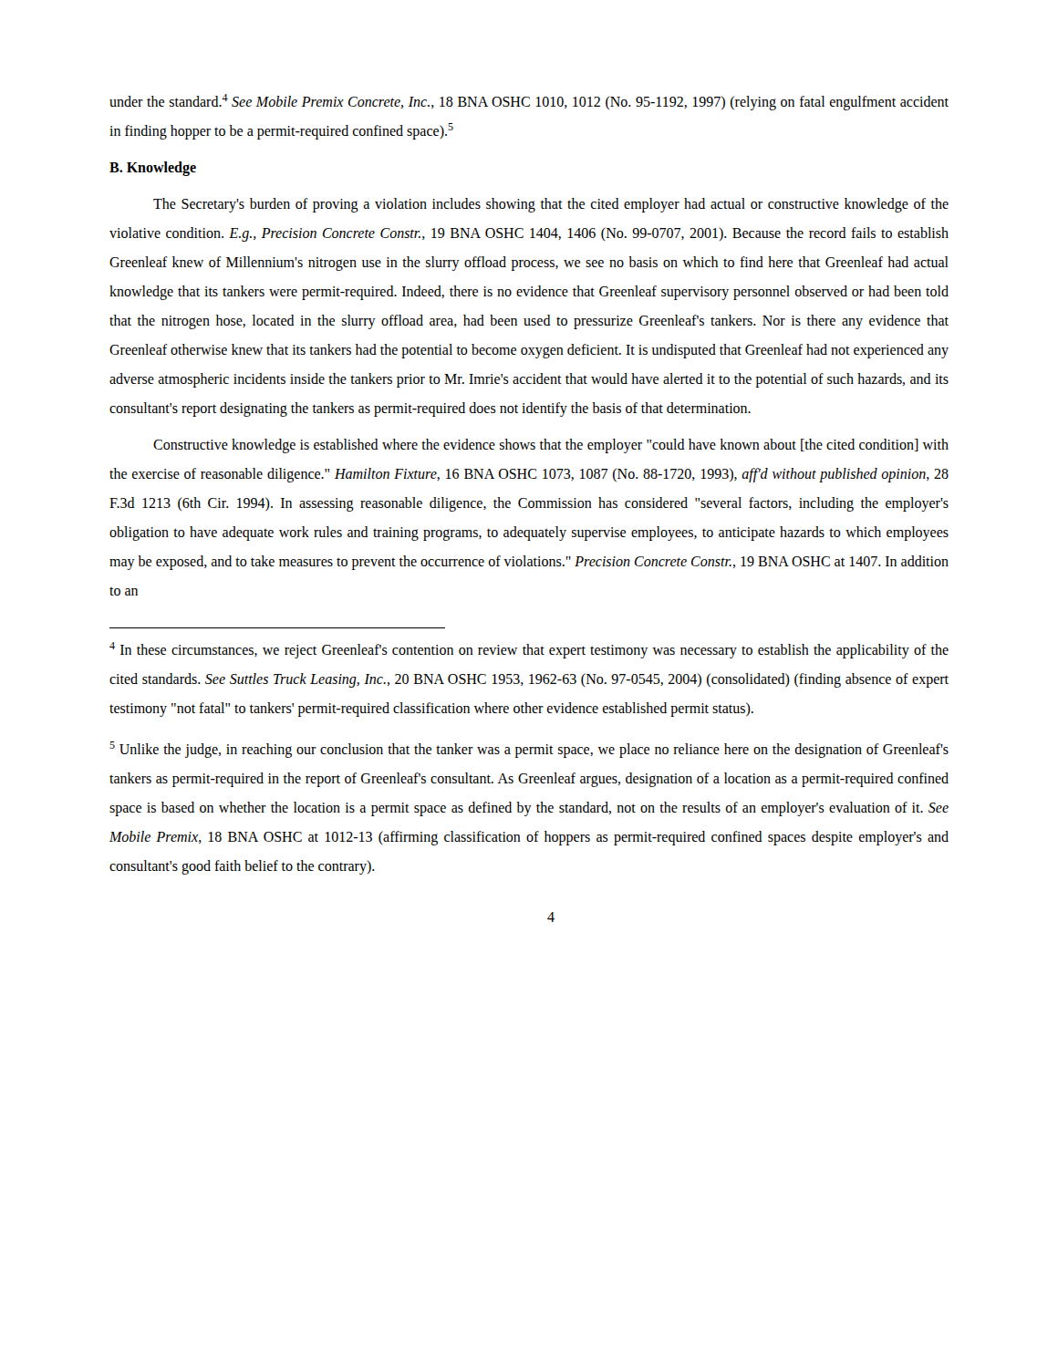under the standard.4 See Mobile Premix Concrete, Inc., 18 BNA OSHC 1010, 1012 (No. 95-1192, 1997) (relying on fatal engulfment accident in finding hopper to be a permit-required confined space).5
B. Knowledge
The Secretary's burden of proving a violation includes showing that the cited employer had actual or constructive knowledge of the violative condition. E.g., Precision Concrete Constr., 19 BNA OSHC 1404, 1406 (No. 99-0707, 2001). Because the record fails to establish Greenleaf knew of Millennium's nitrogen use in the slurry offload process, we see no basis on which to find here that Greenleaf had actual knowledge that its tankers were permit-required. Indeed, there is no evidence that Greenleaf supervisory personnel observed or had been told that the nitrogen hose, located in the slurry offload area, had been used to pressurize Greenleaf's tankers. Nor is there any evidence that Greenleaf otherwise knew that its tankers had the potential to become oxygen deficient. It is undisputed that Greenleaf had not experienced any adverse atmospheric incidents inside the tankers prior to Mr. Imrie's accident that would have alerted it to the potential of such hazards, and its consultant's report designating the tankers as permit-required does not identify the basis of that determination.
Constructive knowledge is established where the evidence shows that the employer "could have known about [the cited condition] with the exercise of reasonable diligence." Hamilton Fixture, 16 BNA OSHC 1073, 1087 (No. 88-1720, 1993), aff'd without published opinion, 28 F.3d 1213 (6th Cir. 1994). In assessing reasonable diligence, the Commission has considered "several factors, including the employer's obligation to have adequate work rules and training programs, to adequately supervise employees, to anticipate hazards to which employees may be exposed, and to take measures to prevent the occurrence of violations." Precision Concrete Constr., 19 BNA OSHC at 1407. In addition to an
4 In these circumstances, we reject Greenleaf's contention on review that expert testimony was necessary to establish the applicability of the cited standards. See Suttles Truck Leasing, Inc., 20 BNA OSHC 1953, 1962-63 (No. 97-0545, 2004) (consolidated) (finding absence of expert testimony "not fatal" to tankers' permit-required classification where other evidence established permit status).
5 Unlike the judge, in reaching our conclusion that the tanker was a permit space, we place no reliance here on the designation of Greenleaf's tankers as permit-required in the report of Greenleaf's consultant. As Greenleaf argues, designation of a location as a permit-required confined space is based on whether the location is a permit space as defined by the standard, not on the results of an employer's evaluation of it. See Mobile Premix, 18 BNA OSHC at 1012-13 (affirming classification of hoppers as permit-required confined spaces despite employer's and consultant's good faith belief to the contrary).
4